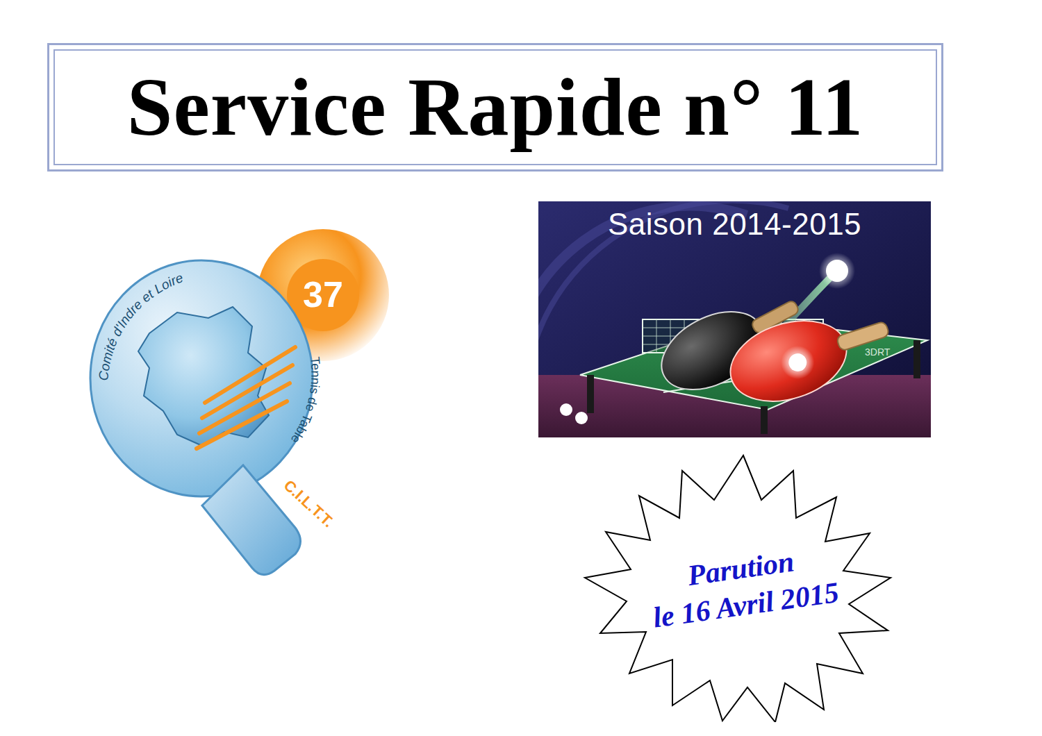Service Rapide n° 11
37 Comité d'Indre et Loire Tennis de Table C.I.L.T.T.
3DRT
Saison 2014-2015
Parution
le 16 Avril 2015